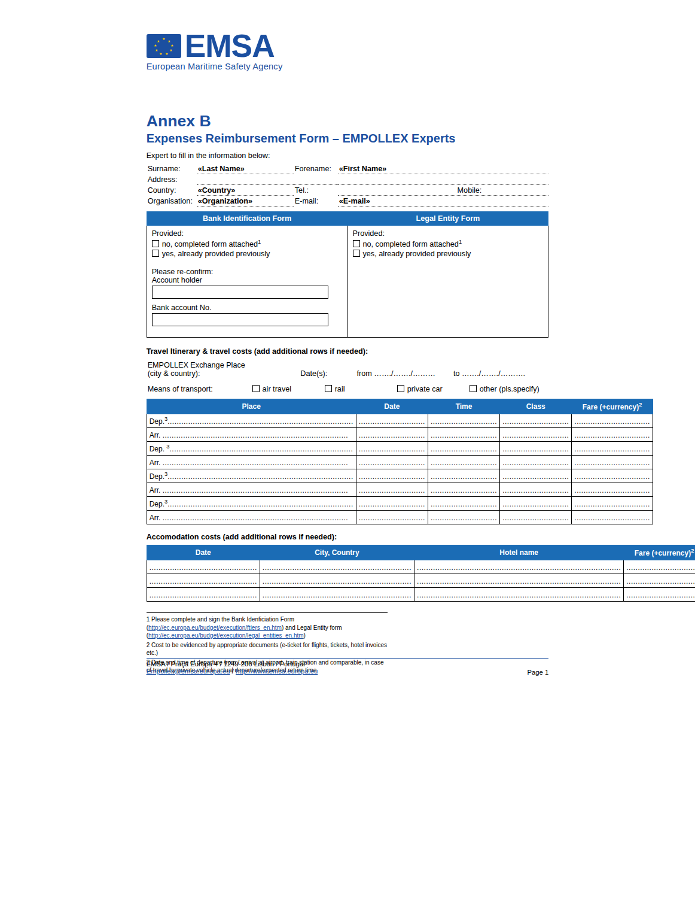★ ★ ★ ★ ★ ★ ★ ★ ★
EMSA
European Maritime Safety Agency
Annex B
Expenses Reimbursement Form – EMPOLLEX Experts
Expert to fill in the information below:
| Surname: | «Last Name» | Forename: | «First Name» |
| Address: | | |
| Country: | «Country» | Tel.: | / / Mobile: / / |
| Organisation: | «Organization» | E-mail: | «E-mail» |
| Bank Identification Form | Legal Entity Form |
| --- | --- |
| Provided: no, completed form attached 1 yes, already provided previously Please re-confirm: Account holder Bank account No. | Provided: no, completed form attached 1 yes, already provided previously |
Travel Itinerary & travel costs (add additional rows if needed):
| EMPOLLEX Exchange Place (city & country): | Date(s): | from ……./……./……… | to ……./……./………. |
| Means of transport: | air travel | rail | private car | other (pls.specify) |
| Place | Date | Time | Class | Fare (+currency) 2 |
| --- | --- | --- | --- | --- |
| Dep. 3 ................................................................................. | ............................. | ............................. | ............................. | ................................. |
| Arr. ................................................................................. | ............................. | ............................. | ............................. | ................................. |
| Dep. 3 ................................................................................ | ............................. | ............................. | ............................. | ................................. |
| Arr. ................................................................................. | ............................. | ............................. | ............................. | ................................. |
| Dep. 3 ................................................................................. | ............................. | ............................. | ............................. | ................................. |
| Arr. ................................................................................. | ............................. | ............................. | ............................. | ................................. |
| Dep. 3 ................................................................................. | ............................. | ............................. | ............................. | ................................. |
| Arr. ................................................................................. | ............................. | ............................. | ............................. | ................................. |
Accomodation costs (add additional rows if needed):
| Date | City, Country | Hotel name | Fare (+currency) 2 |
| --- | --- | --- | --- |
| ............................................... | ................................................................. | ......................................................................................... | ................................. |
| ............................................... | ................................................................. | ......................................................................................... | ................................. |
| ............................................... | ................................................................. | ......................................................................................... | ................................. |
1 Please complete and sign the Bank Idenficiation Form (http://ec.europa.eu/budget/execution/ftiers_en.htm) and Legal Entity form (http://ec.europa.eu/budget/execution/legal_entities_en.htm)
2 Cost to be evidenced by appropriate documents (e-ticket for flights, tickets, hotel invoices etc.)
3 Date and time of departure from / arrival at airport, train station and comparable, in case of travel by private vehicle actual departure/expected return time
EMSA / Praça Europa 4 / 1249-206 Lisbon / Portugal
Empollex@emsa.europa.eu / http://www.emsa.europa.eu
Page 1